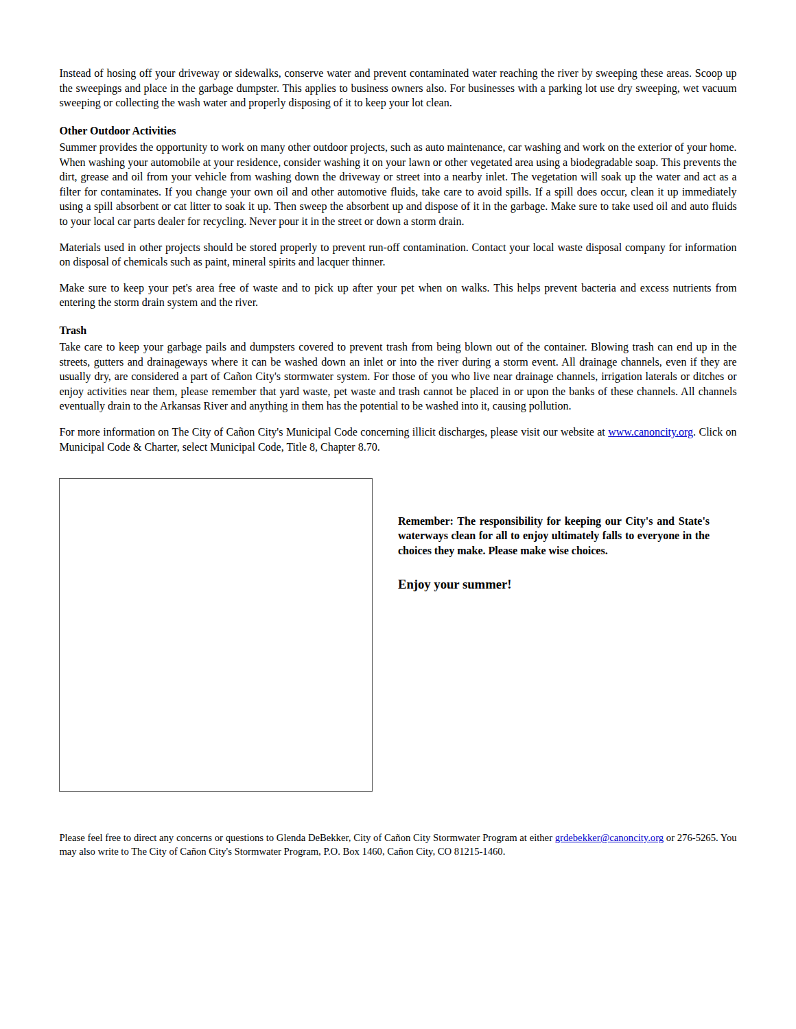Instead of hosing off your driveway or sidewalks, conserve water and prevent contaminated water reaching the river by sweeping these areas. Scoop up the sweepings and place in the garbage dumpster. This applies to business owners also. For businesses with a parking lot use dry sweeping, wet vacuum sweeping or collecting the wash water and properly disposing of it to keep your lot clean.
Other Outdoor Activities
Summer provides the opportunity to work on many other outdoor projects, such as auto maintenance, car washing and work on the exterior of your home. When washing your automobile at your residence, consider washing it on your lawn or other vegetated area using a biodegradable soap. This prevents the dirt, grease and oil from your vehicle from washing down the driveway or street into a nearby inlet. The vegetation will soak up the water and act as a filter for contaminates. If you change your own oil and other automotive fluids, take care to avoid spills. If a spill does occur, clean it up immediately using a spill absorbent or cat litter to soak it up. Then sweep the absorbent up and dispose of it in the garbage. Make sure to take used oil and auto fluids to your local car parts dealer for recycling. Never pour it in the street or down a storm drain.
Materials used in other projects should be stored properly to prevent run-off contamination. Contact your local waste disposal company for information on disposal of chemicals such as paint, mineral spirits and lacquer thinner.
Make sure to keep your pet's area free of waste and to pick up after your pet when on walks. This helps prevent bacteria and excess nutrients from entering the storm drain system and the river.
Trash
Take care to keep your garbage pails and dumpsters covered to prevent trash from being blown out of the container. Blowing trash can end up in the streets, gutters and drainageways where it can be washed down an inlet or into the river during a storm event. All drainage channels, even if they are usually dry, are considered a part of Cañon City's stormwater system. For those of you who live near drainage channels, irrigation laterals or ditches or enjoy activities near them, please remember that yard waste, pet waste and trash cannot be placed in or upon the banks of these channels. All channels eventually drain to the Arkansas River and anything in them has the potential to be washed into it, causing pollution.
For more information on The City of Cañon City's Municipal Code concerning illicit discharges, please visit our website at www.canoncity.org. Click on Municipal Code & Charter, select Municipal Code, Title 8, Chapter 8.70.
Remember: The responsibility for keeping our City's and State's waterways clean for all to enjoy ultimately falls to everyone in the choices they make. Please make wise choices.
Enjoy your summer!
Please feel free to direct any concerns or questions to Glenda DeBekker, City of Cañon City Stormwater Program at either grdebekker@canoncity.org or 276-5265. You may also write to The City of Cañon City's Stormwater Program, P.O. Box 1460, Cañon City, CO 81215-1460.